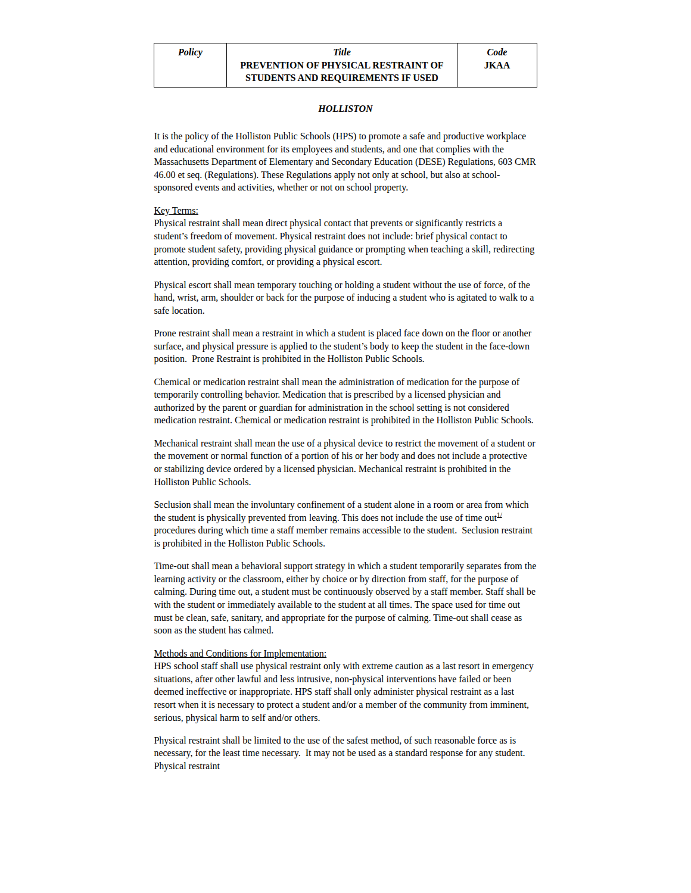| Policy | Title Prevention of Physical Restraint of Students and Requirements if Used | Code JKAA |
HOLLISTON
It is the policy of the Holliston Public Schools (HPS) to promote a safe and productive workplace and educational environment for its employees and students, and one that complies with the Massachusetts Department of Elementary and Secondary Education (DESE) Regulations, 603 CMR 46.00 et seq. (Regulations). These Regulations apply not only at school, but also at school-sponsored events and activities, whether or not on school property.
Key Terms:
Physical restraint shall mean direct physical contact that prevents or significantly restricts a student’s freedom of movement. Physical restraint does not include: brief physical contact to promote student safety, providing physical guidance or prompting when teaching a skill, redirecting attention, providing comfort, or providing a physical escort.
Physical escort shall mean temporary touching or holding a student without the use of force, of the hand, wrist, arm, shoulder or back for the purpose of inducing a student who is agitated to walk to a safe location.
Prone restraint shall mean a restraint in which a student is placed face down on the floor or another surface, and physical pressure is applied to the student’s body to keep the student in the face-down position. Prone Restraint is prohibited in the Holliston Public Schools.
Chemical or medication restraint shall mean the administration of medication for the purpose of temporarily controlling behavior. Medication that is prescribed by a licensed physician and authorized by the parent or guardian for administration in the school setting is not considered medication restraint. Chemical or medication restraint is prohibited in the Holliston Public Schools.
Mechanical restraint shall mean the use of a physical device to restrict the movement of a student or the movement or normal function of a portion of his or her body and does not include a protective or stabilizing device ordered by a licensed physician. Mechanical restraint is prohibited in the Holliston Public Schools.
Seclusion shall mean the involuntary confinement of a student alone in a room or area from which the student is physically prevented from leaving. This does not include the use of time out1/ procedures during which time a staff member remains accessible to the student. Seclusion restraint is prohibited in the Holliston Public Schools.
Time-out shall mean a behavioral support strategy in which a student temporarily separates from the learning activity or the classroom, either by choice or by direction from staff, for the purpose of calming. During time out, a student must be continuously observed by a staff member. Staff shall be with the student or immediately available to the student at all times. The space used for time out must be clean, safe, sanitary, and appropriate for the purpose of calming. Time-out shall cease as soon as the student has calmed.
Methods and Conditions for Implementation:
HPS school staff shall use physical restraint only with extreme caution as a last resort in emergency situations, after other lawful and less intrusive, non-physical interventions have failed or been deemed ineffective or inappropriate. HPS staff shall only administer physical restraint as a last resort when it is necessary to protect a student and/or a member of the community from imminent, serious, physical harm to self and/or others.
Physical restraint shall be limited to the use of the safest method, of such reasonable force as is necessary, for the least time necessary. It may not be used as a standard response for any student. Physical restraint